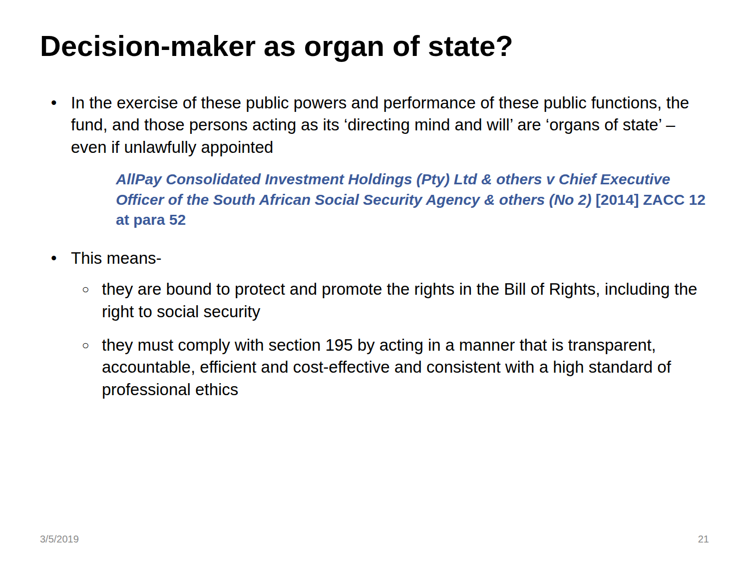Decision-maker as organ of state?
In the exercise of these public powers and performance of these public functions, the fund, and those persons acting as its ‘directing mind and will’ are ‘organs of state’ – even if unlawfully appointed
AllPay Consolidated Investment Holdings (Pty) Ltd & others v Chief Executive Officer of the South African Social Security Agency & others (No 2) [2014] ZACC 12 at para 52
This means-
they are bound to protect and promote the rights in the Bill of Rights, including the right to social security
they must comply with section 195 by acting in a manner that is transparent, accountable, efficient and cost-effective and consistent with a high standard of professional ethics
3/5/2019 21